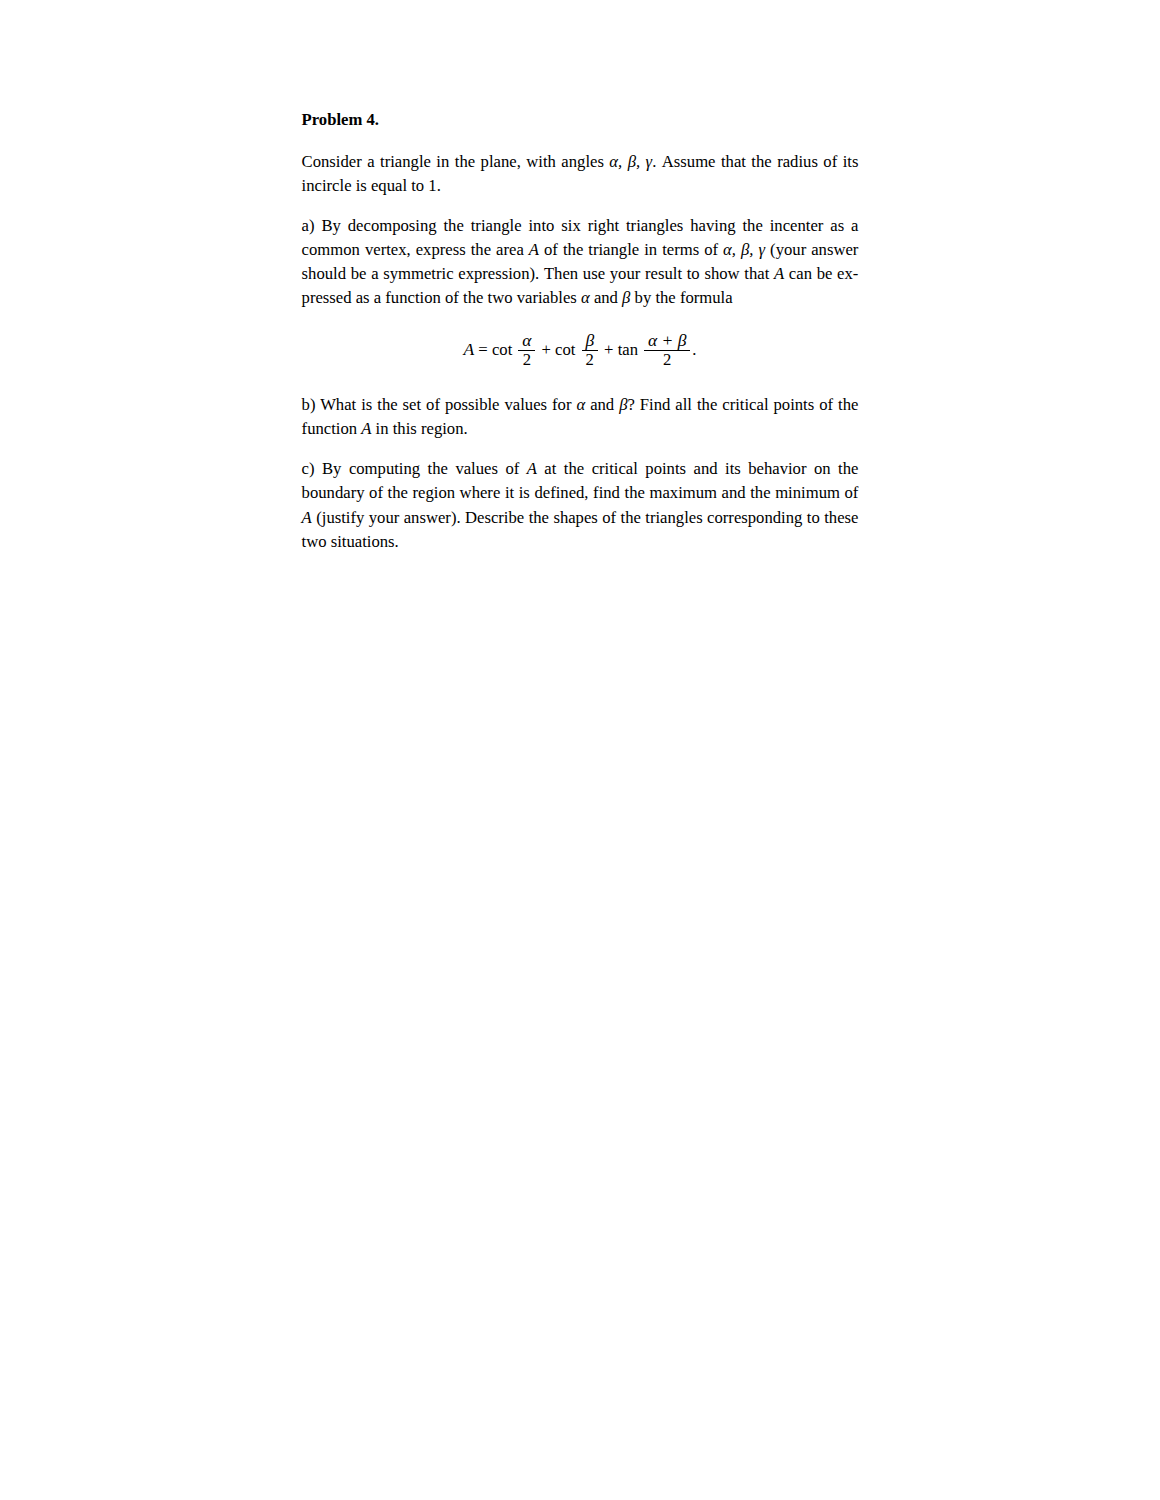Problem 4.
Consider a triangle in the plane, with angles α, β, γ. Assume that the radius of its incircle is equal to 1.
a) By decomposing the triangle into six right triangles having the incenter as a common vertex, express the area A of the triangle in terms of α, β, γ (your answer should be a symmetric expression). Then use your result to show that A can be expressed as a function of the two variables α and β by the formula
A = cot α 2 + cot β 2 + tan α + β 2.
b) What is the set of possible values for α and β? Find all the critical points of the function A in this region.
c) By computing the values of A at the critical points and its behavior on the boundary of the region where it is defined, find the maximum and the minimum of A (justify your answer). Describe the shapes of the triangles corresponding to these two situations.